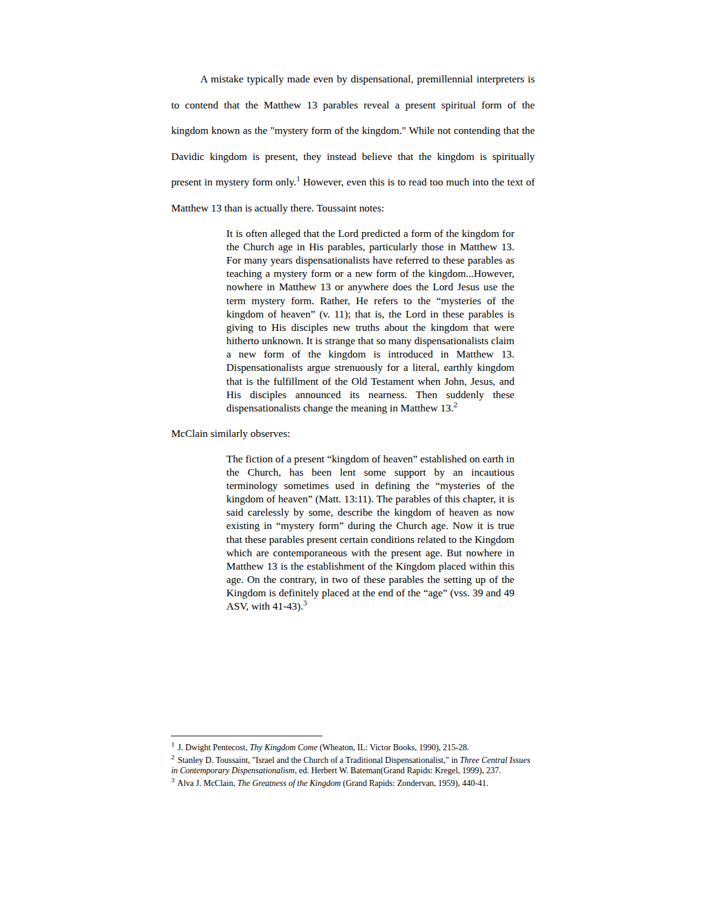A mistake typically made even by dispensational, premillennial interpreters is to contend that the Matthew 13 parables reveal a present spiritual form of the kingdom known as the "mystery form of the kingdom." While not contending that the Davidic kingdom is present, they instead believe that the kingdom is spiritually present in mystery form only.1 However, even this is to read too much into the text of Matthew 13 than is actually there. Toussaint notes:
It is often alleged that the Lord predicted a form of the kingdom for the Church age in His parables, particularly those in Matthew 13. For many years dispensationalists have referred to these parables as teaching a mystery form or a new form of the kingdom...However, nowhere in Matthew 13 or anywhere does the Lord Jesus use the term mystery form. Rather, He refers to the “mysteries of the kingdom of heaven” (v. 11); that is, the Lord in these parables is giving to His disciples new truths about the kingdom that were hitherto unknown. It is strange that so many dispensationalists claim a new form of the kingdom is introduced in Matthew 13. Dispensationalists argue strenuously for a literal, earthly kingdom that is the fulfillment of the Old Testament when John, Jesus, and His disciples announced its nearness. Then suddenly these dispensationalists change the meaning in Matthew 13.2
McClain similarly observes:
The fiction of a present “kingdom of heaven” established on earth in the Church, has been lent some support by an incautious terminology sometimes used in defining the “mysteries of the kingdom of heaven” (Matt. 13:11). The parables of this chapter, it is said carelessly by some, describe the kingdom of heaven as now existing in “mystery form” during the Church age. Now it is true that these parables present certain conditions related to the Kingdom which are contemporaneous with the present age. But nowhere in Matthew 13 is the establishment of the Kingdom placed within this age. On the contrary, in two of these parables the setting up of the Kingdom is definitely placed at the end of the “age” (vss. 39 and 49 ASV, with 41-43).3
1 J. Dwight Pentecost, Thy Kingdom Come (Wheaton, IL: Victor Books, 1990), 215-28.
2 Stanley D. Toussaint, "Israel and the Church of a Traditional Dispensationalist," in Three Central Issues in Contemporary Dispensationalism, ed. Herbert W. Bateman(Grand Rapids: Kregel, 1999), 237.
3 Alva J. McClain, The Greatness of the Kingdom (Grand Rapids: Zondervan, 1959), 440-41.